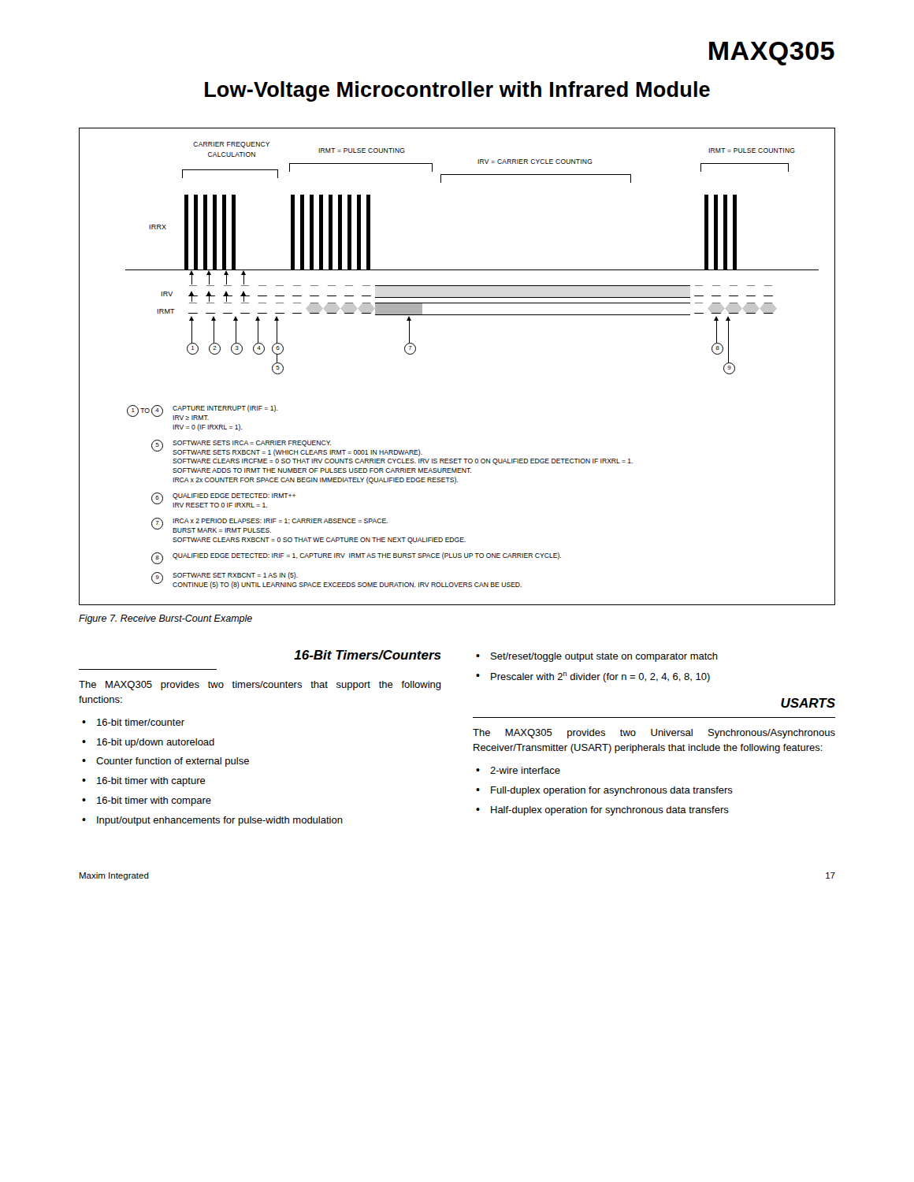MAXQ305
Low-Voltage Microcontroller with Infrared Module
CARRIER FREQUENCY
CALCULATION
IRMT = PULSE COUNTING
IRV = CARRIER CYCLE COUNTING
IRMT = PULSE COUNTING
IRRX
IRV
IRMT
1
2
3
4
6
5
7
8
9
1 TO 4
CAPTURE INTERRUPT (IRIF = 1).
IRV ≥ IRMT.
IRV = 0 (IF IRXRL = 1).
5
SOFTWARE SETS IRCA = CARRIER FREQUENCY.
SOFTWARE SETS RXBCNT = 1 (WHICH CLEARS IRMT = 0001 IN HARDWARE).
SOFTWARE CLEARS IRCFME = 0 SO THAT IRV COUNTS CARRIER CYCLES. IRV IS RESET TO 0 ON QUALIFIED EDGE DETECTION IF IRXRL = 1.
SOFTWARE ADDS TO IRMT THE NUMBER OF PULSES USED FOR CARRIER MEASUREMENT.
IRCA x 2x COUNTER FOR SPACE CAN BEGIN IMMEDIATELY (QUALIFIED EDGE RESETS).
6
QUALIFIED EDGE DETECTED: IRMT++
IRV RESET TO 0 IF IRXRL = 1.
7
IRCA x 2 PERIOD ELAPSES: IRIF = 1; CARRIER ABSENCE = SPACE.
BURST MARK = IRMT PULSES.
SOFTWARE CLEARS RXBCNT = 0 SO THAT WE CAPTURE ON THE NEXT QUALIFIED EDGE.
8
QUALIFIED EDGE DETECTED: IRIF = 1, CAPTURE IRV IRMT AS THE BURST SPACE (PLUS UP TO ONE CARRIER CYCLE).
9
SOFTWARE SET RXBCNT = 1 AS IN (5).
CONTINUE (5) TO (8) UNTIL LEARNING SPACE EXCEEDS SOME DURATION. IRV ROLLOVERS CAN BE USED.
Figure 7. Receive Burst-Count Example
16-Bit Timers/Counters
The MAXQ305 provides two timers/counters that support the following functions:
16-bit timer/counter
16-bit up/down autoreload
Counter function of external pulse
16-bit timer with capture
16-bit timer with compare
Input/output enhancements for pulse-width modulation
Set/reset/toggle output state on comparator match
Prescaler with 2n divider (for n = 0, 2, 4, 6, 8, 10)
USARTS
The MAXQ305 provides two Universal Synchronous/Asynchronous Receiver/Transmitter (USART) peripherals that include the following features:
2-wire interface
Full-duplex operation for asynchronous data transfers
Half-duplex operation for synchronous data transfers
Maxim Integrated
17